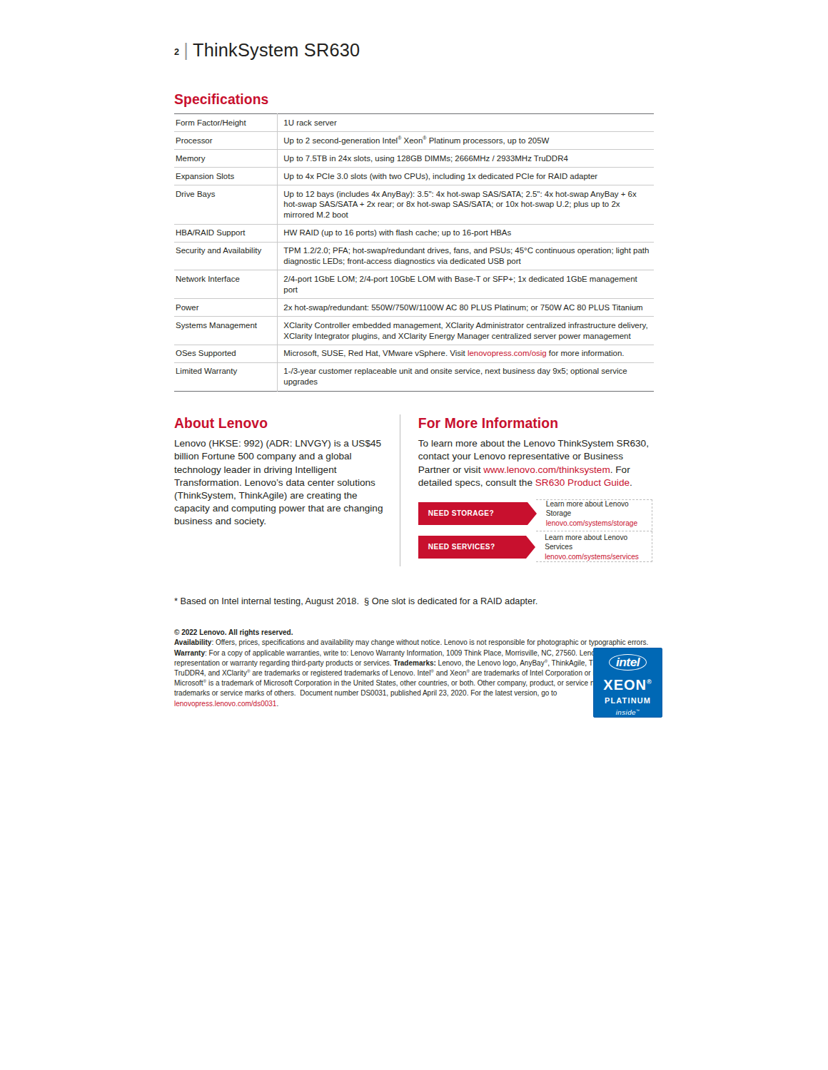2|ThinkSystem SR630
Specifications
| Form Factor/Height | 1U rack server |
| Processor | Up to 2 second-generation Intel ® Xeon ® Platinum processors, up to 205W |
| Memory | Up to 7.5TB in 24x slots, using 128GB DIMMs; 2666MHz / 2933MHz TruDDR4 |
| Expansion Slots | Up to 4x PCIe 3.0 slots (with two CPUs), including 1x dedicated PCIe for RAID adapter |
| Drive Bays | Up to 12 bays (includes 4x AnyBay): 3.5": 4x hot-swap SAS/SATA; 2.5": 4x hot-swap AnyBay + 6x hot-swap SAS/SATA + 2x rear; or 8x hot-swap SAS/SATA; or 10x hot-swap U.2; plus up to 2x mirrored M.2 boot |
| HBA/RAID Support | HW RAID (up to 16 ports) with flash cache; up to 16-port HBAs |
| Security and Availability | TPM 1.2/2.0; PFA; hot-swap/redundant drives, fans, and PSUs; 45°C continuous operation; light path diagnostic LEDs; front-access diagnostics via dedicated USB port |
| Network Interface | 2/4-port 1GbE LOM; 2/4-port 10GbE LOM with Base-T or SFP+; 1x dedicated 1GbE management port |
| Power | 2x hot-swap/redundant: 550W/750W/1100W AC 80 PLUS Platinum; or 750W AC 80 PLUS Titanium |
| Systems Management | XClarity Controller embedded management, XClarity Administrator centralized infrastructure delivery, XClarity Integrator plugins, and XClarity Energy Manager centralized server power management |
| OSes Supported | Microsoft, SUSE, Red Hat, VMware vSphere. Visit lenovopress.com/osig for more information. |
| Limited Warranty | 1-/3-year customer replaceable unit and onsite service, next business day 9x5; optional service upgrades |
About Lenovo
Lenovo (HKSE: 992) (ADR: LNVGY) is a US$45 billion Fortune 500 company and a global technology leader in driving Intelligent Transformation. Lenovo’s data center solutions (ThinkSystem, ThinkAgile) are creating the capacity and computing power that are changing business and society.
For More Information
To learn more about the Lenovo ThinkSystem SR630, contact your Lenovo representative or Business Partner or visit www.lenovo.com/thinksystem. For detailed specs, consult the SR630 Product Guide.
NEED STORAGE?
Learn more about Lenovo Storage
lenovo.com/systems/storage
NEED SERVICES?
Learn more about Lenovo Services
lenovo.com/systems/services
* Based on Intel internal testing, August 2018. § One slot is dedicated for a RAID adapter.
© 2022 Lenovo. All rights reserved.
Availability: Offers, prices, specifications and availability may change without notice. Lenovo is not responsible for photographic or typographic errors. Warranty: For a copy of applicable warranties, write to: Lenovo Warranty Information, 1009 Think Place, Morrisville, NC, 27560. Lenovo makes no representation or warranty regarding third-party products or services. Trademarks: Lenovo, the Lenovo logo, AnyBay®, ThinkAgile, ThinkSystem, TruDDR4, and XClarity® are trademarks or registered trademarks of Lenovo. Intel® and Xeon® are trademarks of Intel Corporation or its subsidiaries. Microsoft® is a trademark of Microsoft Corporation in the United States, other countries, or both. Other company, product, or service names may be trademarks or service marks of others. Document number DS0031, published April 23, 2020. For the latest version, go to lenovopress.lenovo.com/ds0031.
intel
XEON®
PLATINUM
inside™